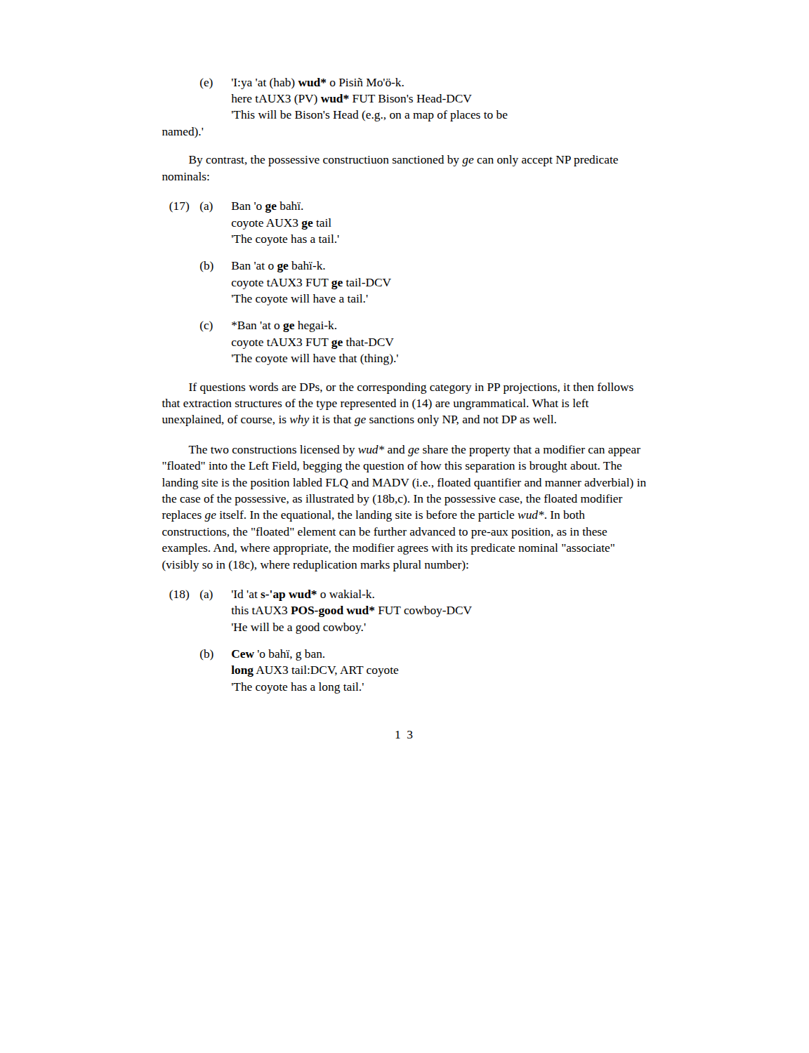(e)
'I:ya 'at (hab) wud* o Pisiñ Mo'ö-k. here tAUX3 (PV) wud* FUT Bison's Head-DCV 'This will be Bison's Head (e.g., on a map of places to be
named).'
By contrast, the possessive constructiuon sanctioned by ge can only accept NP predicate nominals:
(17)
(a)
Ban 'o ge bahï. coyote AUX3 ge tail 'The coyote has a tail.'
(b)
Ban 'at o ge bahï-k. coyote tAUX3 FUT ge tail-DCV 'The coyote will have a tail.'
(c)
*Ban 'at o ge hegai-k. coyote tAUX3 FUT ge that-DCV 'The coyote will have that (thing).'
If questions words are DPs, or the corresponding category in PP projections, it then follows that extraction structures of the type represented in (14) are ungrammatical. What is left unexplained, of course, is why it is that ge sanctions only NP, and not DP as well.
The two constructions licensed by wud* and ge share the property that a modifier can appear "floated" into the Left Field, begging the question of how this separation is brought about. The landing site is the position labled FLQ and MADV (i.e., floated quantifier and manner adverbial) in the case of the possessive, as illustrated by (18b,c). In the possessive case, the floated modifier replaces ge itself. In the equational, the landing site is before the particle wud*. In both constructions, the "floated" element can be further advanced to pre-aux position, as in these examples. And, where appropriate, the modifier agrees with its predicate nominal "associate" (visibly so in (18c), where reduplication marks plural number):
(18)
(a)
'Id 'at s-'ap wud* o wakial-k. this tAUX3 POS-good wud* FUT cowboy-DCV 'He will be a good cowboy.'
(b)
Cew 'o bahï, g ban. long AUX3 tail:DCV, ART coyote 'The coyote has a long tail.'
1 3